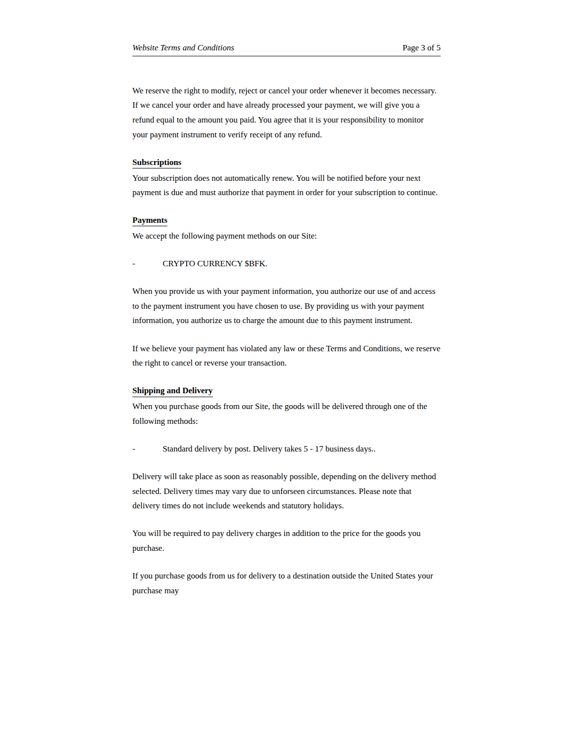Website Terms and Conditions Page 3 of 5
We reserve the right to modify, reject or cancel your order whenever it becomes necessary. If we cancel your order and have already processed your payment, we will give you a refund equal to the amount you paid. You agree that it is your responsibility to monitor your payment instrument to verify receipt of any refund.
Subscriptions
Your subscription does not automatically renew. You will be notified before your next payment is due and must authorize that payment in order for your subscription to continue.
Payments
We accept the following payment methods on our Site:
- CRYPTO CURRENCY $BFK.
When you provide us with your payment information, you authorize our use of and access to the payment instrument you have chosen to use. By providing us with your payment information, you authorize us to charge the amount due to this payment instrument.
If we believe your payment has violated any law or these Terms and Conditions, we reserve the right to cancel or reverse your transaction.
Shipping and Delivery
When you purchase goods from our Site, the goods will be delivered through one of the following methods:
- Standard delivery by post. Delivery takes 5 - 17 business days..
Delivery will take place as soon as reasonably possible, depending on the delivery method selected. Delivery times may vary due to unforseen circumstances. Please note that delivery times do not include weekends and statutory holidays.
You will be required to pay delivery charges in addition to the price for the goods you purchase.
If you purchase goods from us for delivery to a destination outside the United States your purchase may